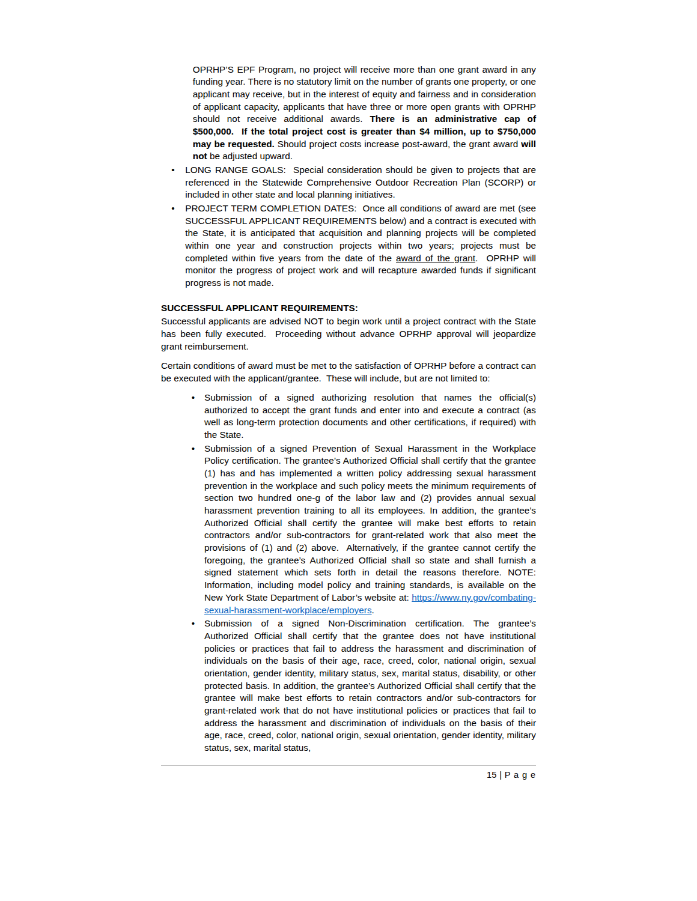OPRHP’S EPF Program, no project will receive more than one grant award in any funding year. There is no statutory limit on the number of grants one property, or one applicant may receive, but in the interest of equity and fairness and in consideration of applicant capacity, applicants that have three or more open grants with OPRHP should not receive additional awards. There is an administrative cap of $500,000. If the total project cost is greater than $4 million, up to $750,000 may be requested. Should project costs increase post-award, the grant award will not be adjusted upward.
LONG RANGE GOALS: Special consideration should be given to projects that are referenced in the Statewide Comprehensive Outdoor Recreation Plan (SCORP) or included in other state and local planning initiatives.
PROJECT TERM COMPLETION DATES: Once all conditions of award are met (see SUCCESSFUL APPLICANT REQUIREMENTS below) and a contract is executed with the State, it is anticipated that acquisition and planning projects will be completed within one year and construction projects within two years; projects must be completed within five years from the date of the award of the grant. OPRHP will monitor the progress of project work and will recapture awarded funds if significant progress is not made.
SUCCESSFUL APPLICANT REQUIREMENTS:
Successful applicants are advised NOT to begin work until a project contract with the State has been fully executed. Proceeding without advance OPRHP approval will jeopardize grant reimbursement.
Certain conditions of award must be met to the satisfaction of OPRHP before a contract can be executed with the applicant/grantee. These will include, but are not limited to:
Submission of a signed authorizing resolution that names the official(s) authorized to accept the grant funds and enter into and execute a contract (as well as long-term protection documents and other certifications, if required) with the State.
Submission of a signed Prevention of Sexual Harassment in the Workplace Policy certification. The grantee’s Authorized Official shall certify that the grantee (1) has and has implemented a written policy addressing sexual harassment prevention in the workplace and such policy meets the minimum requirements of section two hundred one-g of the labor law and (2) provides annual sexual harassment prevention training to all its employees. In addition, the grantee’s Authorized Official shall certify the grantee will make best efforts to retain contractors and/or sub-contractors for grant-related work that also meet the provisions of (1) and (2) above. Alternatively, if the grantee cannot certify the foregoing, the grantee’s Authorized Official shall so state and shall furnish a signed statement which sets forth in detail the reasons therefore. NOTE: Information, including model policy and training standards, is available on the New York State Department of Labor’s website at: https://www.ny.gov/combating-sexual-harassment-workplace/employers.
Submission of a signed Non-Discrimination certification. The grantee’s Authorized Official shall certify that the grantee does not have institutional policies or practices that fail to address the harassment and discrimination of individuals on the basis of their age, race, creed, color, national origin, sexual orientation, gender identity, military status, sex, marital status, disability, or other protected basis. In addition, the grantee’s Authorized Official shall certify that the grantee will make best efforts to retain contractors and/or sub-contractors for grant-related work that do not have institutional policies or practices that fail to address the harassment and discrimination of individuals on the basis of their age, race, creed, color, national origin, sexual orientation, gender identity, military status, sex, marital status,
15 | P a g e